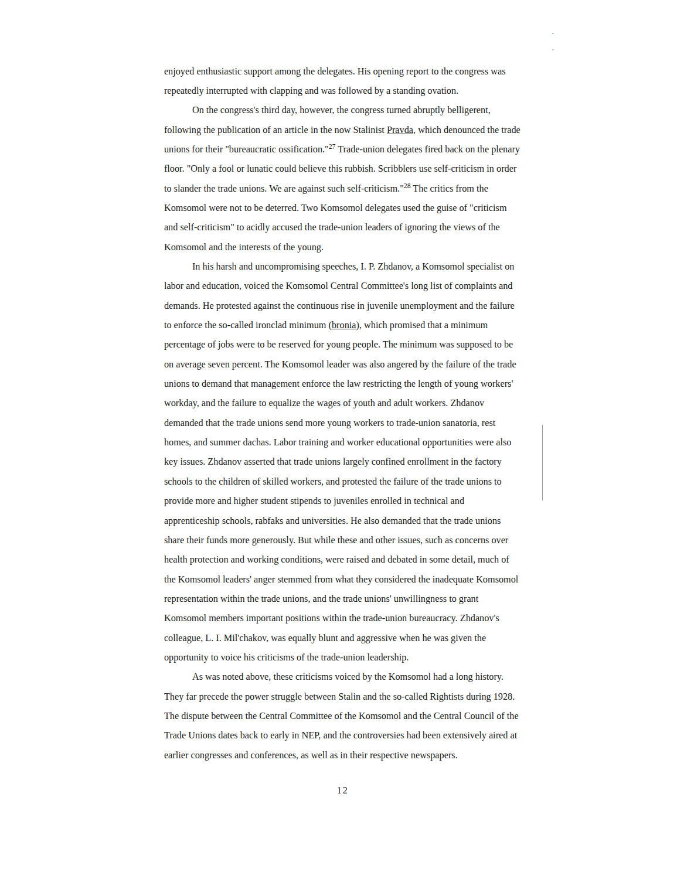.
.
enjoyed enthusiastic support among the delegates. His opening report to the congress was repeatedly interrupted with clapping and was followed by a standing ovation.
On the congress's third day, however, the congress turned abruptly belligerent, following the publication of an article in the now Stalinist Pravda, which denounced the trade unions for their "bureaucratic ossification."27 Trade-union delegates fired back on the plenary floor. "Only a fool or lunatic could believe this rubbish. Scribblers use self-criticism in order to slander the trade unions. We are against such self-criticism."28 The critics from the Komsomol were not to be deterred. Two Komsomol delegates used the guise of "criticism and self-criticism" to acidly accused the trade-union leaders of ignoring the views of the Komsomol and the interests of the young.
In his harsh and uncompromising speeches, I. P. Zhdanov, a Komsomol specialist on labor and education, voiced the Komsomol Central Committee's long list of complaints and demands. He protested against the continuous rise in juvenile unemployment and the failure to enforce the so-called ironclad minimum (bronia), which promised that a minimum percentage of jobs were to be reserved for young people. The minimum was supposed to be on average seven percent. The Komsomol leader was also angered by the failure of the trade unions to demand that management enforce the law restricting the length of young workers' workday, and the failure to equalize the wages of youth and adult workers. Zhdanov demanded that the trade unions send more young workers to trade-union sanatoria, rest homes, and summer dachas. Labor training and worker educational opportunities were also key issues. Zhdanov asserted that trade unions largely confined enrollment in the factory schools to the children of skilled workers, and protested the failure of the trade unions to provide more and higher student stipends to juveniles enrolled in technical and apprenticeship schools, rabfaks and universities. He also demanded that the trade unions share their funds more generously. But while these and other issues, such as concerns over health protection and working conditions, were raised and debated in some detail, much of the Komsomol leaders' anger stemmed from what they considered the inadequate Komsomol representation within the trade unions, and the trade unions' unwillingness to grant Komsomol members important positions within the trade-union bureaucracy. Zhdanov's colleague, L. I. Mil'chakov, was equally blunt and aggressive when he was given the opportunity to voice his criticisms of the trade-union leadership.
As was noted above, these criticisms voiced by the Komsomol had a long history. They far precede the power struggle between Stalin and the so-called Rightists during 1928. The dispute between the Central Committee of the Komsomol and the Central Council of the Trade Unions dates back to early in NEP, and the controversies had been extensively aired at earlier congresses and conferences, as well as in their respective newspapers.
12